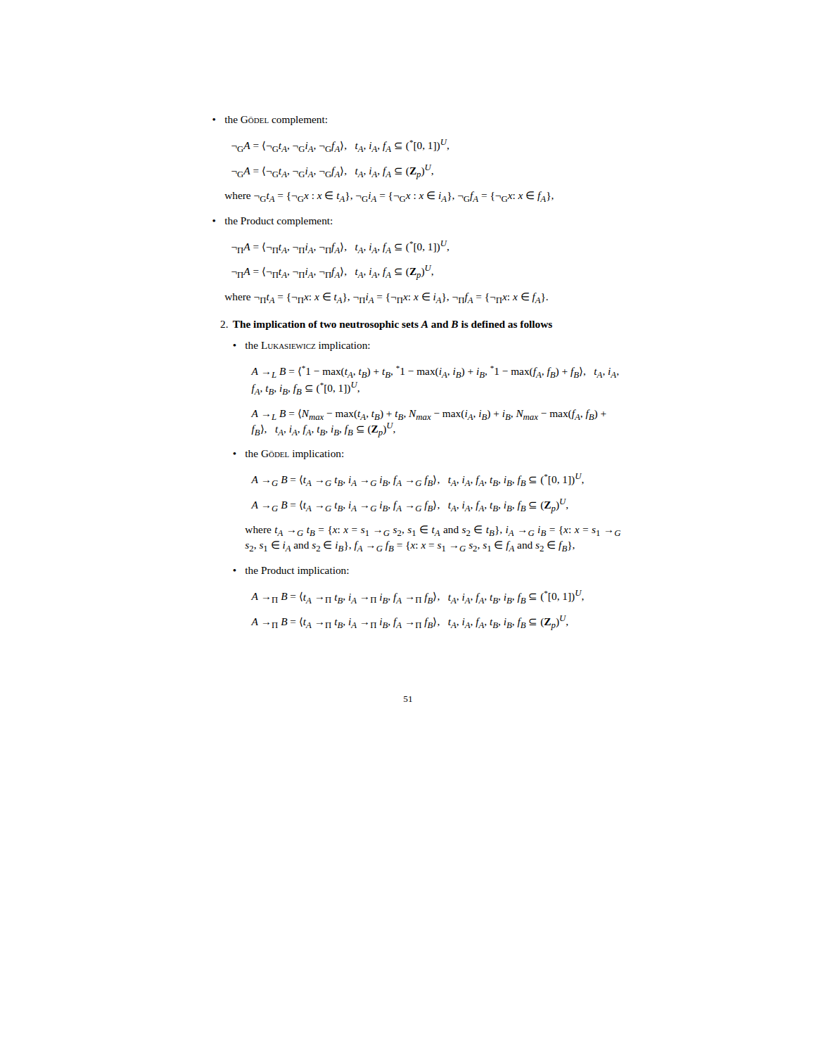the Gödel complement:
¬GA = ⟨¬GtA, ¬GiA, ¬GfA⟩, tA, iA, fA ⊆ (*[0, 1])U,
¬GA = ⟨¬GtA, ¬GiA, ¬GfA⟩, tA, iA, fA ⊆ (Zp)U,
where ¬GtA = {¬Gx : x ∈ tA}, ¬GiA = {¬Gx : x ∈ iA}, ¬GfA = {¬Gx: x ∈ fA},
the Product complement:
¬ΠA = ⟨¬ΠtA, ¬ΠiA, ¬ΠfA⟩, tA, iA, fA ⊆ (*[0, 1])U,
¬ΠA = ⟨¬ΠtA, ¬ΠiA, ¬ΠfA⟩, tA, iA, fA ⊆ (Zp)U,
where ¬ΠtA = {¬Πx: x ∈ tA}, ¬ΠiA = {¬Πx: x ∈ iA}, ¬ΠfA = {¬Πx: x ∈ fA}.
The implication of two neutrosophic sets A and B is defined as follows
the Lukasiewicz implication:
A →L B = ⟨*1 − max(tA, tB) + tB, *1 − max(iA, iB) + iB, *1 − max(fA, fB) + fB⟩, tA, iA, fA, tB, iB, fB ⊆ (*[0, 1])U,
A →L B = ⟨Nmax − max(tA, tB) + tB, Nmax − max(iA, iB) + iB, Nmax − max(fA, fB) + fB⟩, tA, iA, fA, tB, iB, fB ⊆ (Zp)U,
the Gödel implication:
A →G B = ⟨tA →G tB, iA →G iB, fA →G fB⟩, tA, iA, fA, tB, iB, fB ⊆ (*[0, 1])U,
A →G B = ⟨tA →G tB, iA →G iB, fA →G fB⟩, tA, iA, fA, tB, iB, fB ⊆ (Zp)U,
where tA →G tB = {x: x = s1 →G s2, s1 ∈ tA and s2 ∈ tB}, iA →G iB = {x: x = s1 →G s2, s1 ∈ iA and s2 ∈ iB}, fA →G fB = {x: x = s1 →G s2, s1 ∈ fA and s2 ∈ fB},
the Product implication:
A →Π B = ⟨tA →Π tB, iA →Π iB, fA →Π fB⟩, tA, iA, fA, tB, iB, fB ⊆ (*[0, 1])U,
A →Π B = ⟨tA →Π tB, iA →Π iB, fA →Π fB⟩, tA, iA, fA, tB, iB, fB ⊆ (Zp)U,
51